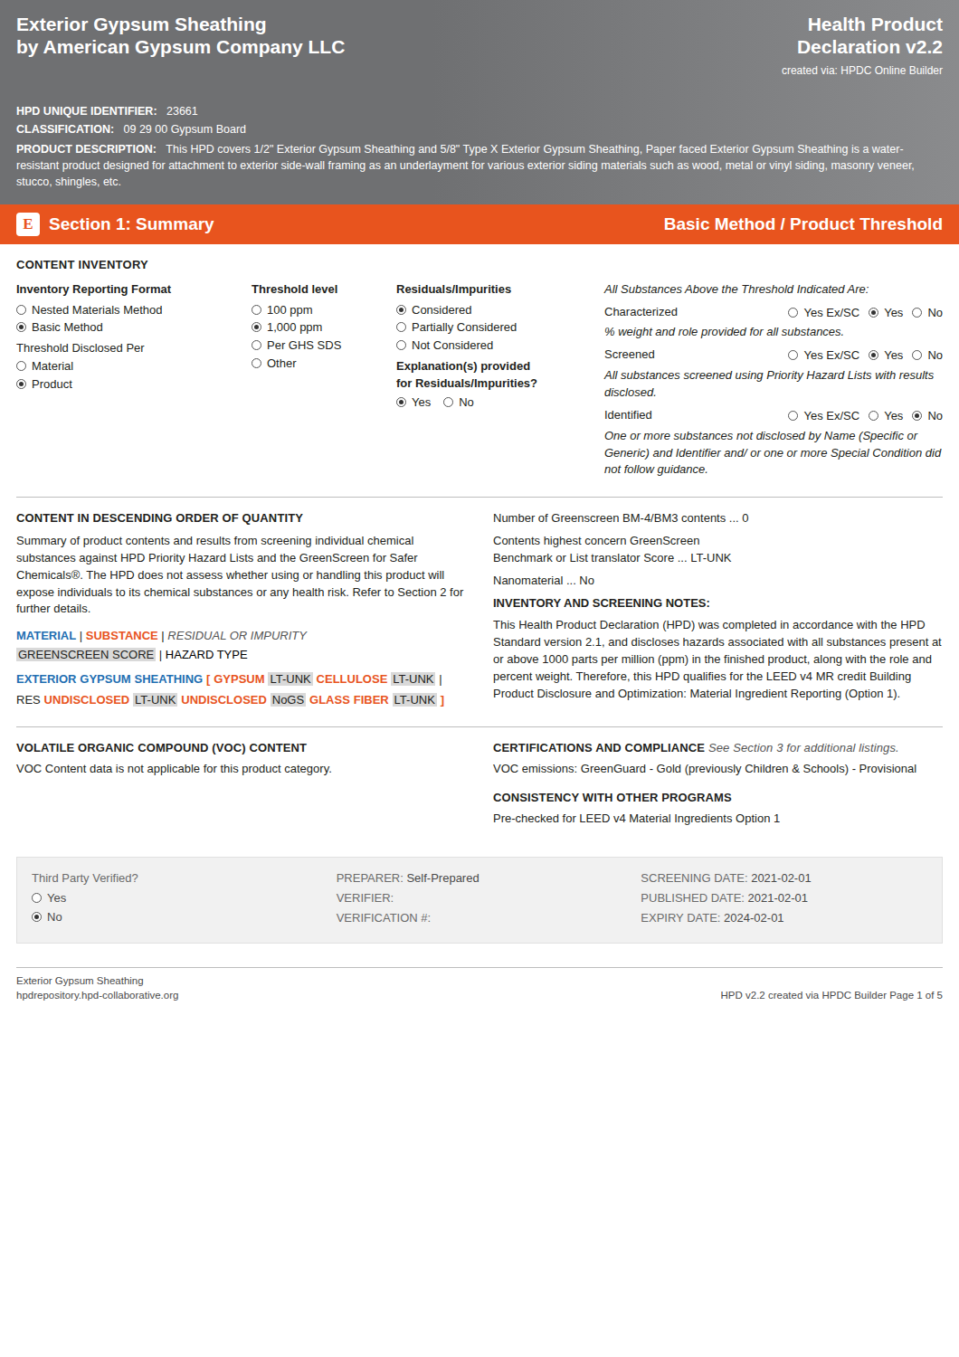Exterior Gypsum Sheathing
by American Gypsum Company LLC
Health Product
Declaration v2.2
created via: HPDC Online Builder
HPD UNIQUE IDENTIFIER: 23661
CLASSIFICATION: 09 29 00 Gypsum Board
PRODUCT DESCRIPTION: This HPD covers 1/2" Exterior Gypsum Sheathing and 5/8" Type X Exterior Gypsum Sheathing, Paper faced Exterior Gypsum Sheathing is a water-resistant product designed for attachment to exterior side-wall framing as an underlayment for various exterior siding materials such as wood, metal or vinyl siding, masonry veneer, stucco, shingles, etc.
ESection 1: Summary
Basic Method / Product Threshold
CONTENT INVENTORY
Inventory Reporting Format
Nested Materials Method
Basic Method
Threshold Disclosed Per
Material
Product
Threshold level
100 ppm
1,000 ppm
Per GHS SDS
Other
Residuals/Impurities
Considered
Partially Considered
Not Considered
Explanation(s) provided
for Residuals/Impurities?
Yes No
All Substances Above the Threshold Indicated Are:
Characterized
Yes Ex/SC Yes No
% weight and role provided for all substances.
Screened
Yes Ex/SC Yes No
All substances screened using Priority Hazard Lists with results disclosed.
Identified
Yes Ex/SC Yes No
One or more substances not disclosed by Name (Specific or Generic) and Identifier and/ or one or more Special Condition did not follow guidance.
CONTENT IN DESCENDING ORDER OF QUANTITY
Summary of product contents and results from screening individual chemical substances against HPD Priority Hazard Lists and the GreenScreen for Safer Chemicals®. The HPD does not assess whether using or handling this product will expose individuals to its chemical substances or any health risk. Refer to Section 2 for further details.
MATERIAL | SUBSTANCE | RESIDUAL OR IMPURITY
GREENSCREEN SCORE | HAZARD TYPE
EXTERIOR GYPSUM SHEATHING [ GYPSUM LT-UNK CELLULOSE LT-UNK | RES UNDISCLOSED LT-UNK UNDISCLOSED NoGS GLASS FIBER LT-UNK ]
Number of Greenscreen BM-4/BM3 contents ... 0
Contents highest concern GreenScreen
Benchmark or List translator Score ... LT-UNK
Nanomaterial ... No
INVENTORY AND SCREENING NOTES:
This Health Product Declaration (HPD) was completed in accordance with the HPD Standard version 2.1, and discloses hazards associated with all substances present at or above 1000 parts per million (ppm) in the finished product, along with the role and percent weight. Therefore, this HPD qualifies for the LEED v4 MR credit Building Product Disclosure and Optimization: Material Ingredient Reporting (Option 1).
VOLATILE ORGANIC COMPOUND (VOC) CONTENT
VOC Content data is not applicable for this product category.
CERTIFICATIONS AND COMPLIANCE See Section 3 for additional listings.
VOC emissions: GreenGuard - Gold (previously Children & Schools) - Provisional
CONSISTENCY WITH OTHER PROGRAMS
Pre-checked for LEED v4 Material Ingredients Option 1
Third Party Verified?
Yes
No
PREPARER: Self-Prepared
VERIFIER:
VERIFICATION #:
SCREENING DATE: 2021-02-01
PUBLISHED DATE: 2021-02-01
EXPIRY DATE: 2024-02-01
Exterior Gypsum Sheathing
hpdrepository.hpd-collaborative.org
HPD v2.2 created via HPDC Builder Page 1 of 5